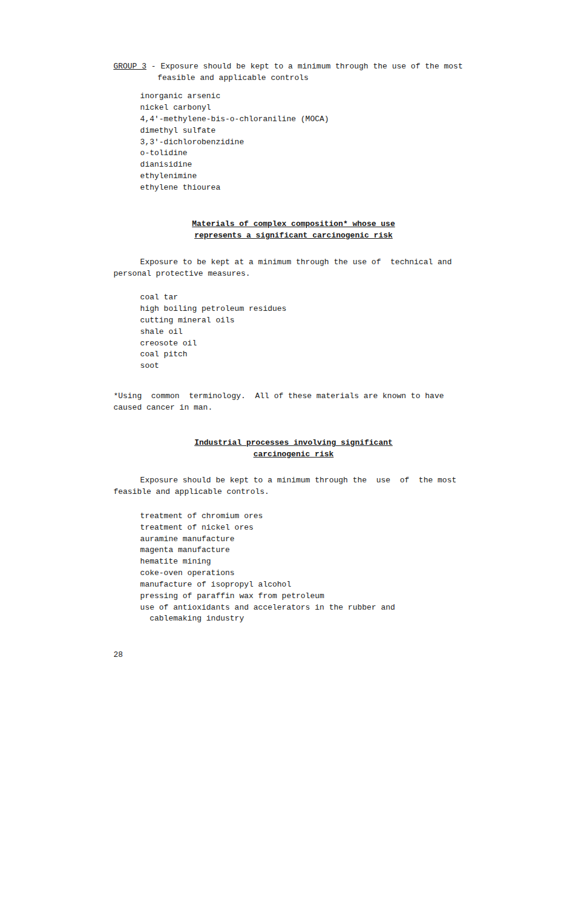GROUP 3 - Exposure should be kept to a minimum through the use of the most feasible and applicable controls
inorganic arsenic
nickel carbonyl
4,4'-methylene-bis-o-chloraniline (MOCA)
dimethyl sulfate
3,3'-dichlorobenzidine
o-tolidine
dianisidine
ethylenimine
ethylene thiourea
Materials of complex composition* whose use represents a significant carcinogenic risk
Exposure to be kept at a minimum through the use of technical and personal protective measures.
coal tar
high boiling petroleum residues
cutting mineral oils
shale oil
creosote oil
coal pitch
soot
*Using common terminology. All of these materials are known to have caused cancer in man.
Industrial processes involving significant carcinogenic risk
Exposure should be kept to a minimum through the use of the most feasible and applicable controls.
treatment of chromium ores
treatment of nickel ores
auramine manufacture
magenta manufacture
hematite mining
coke-oven operations
manufacture of isopropyl alcohol
pressing of paraffin wax from petroleum
use of antioxidants and accelerators in the rubber and
cablemaking industry
28